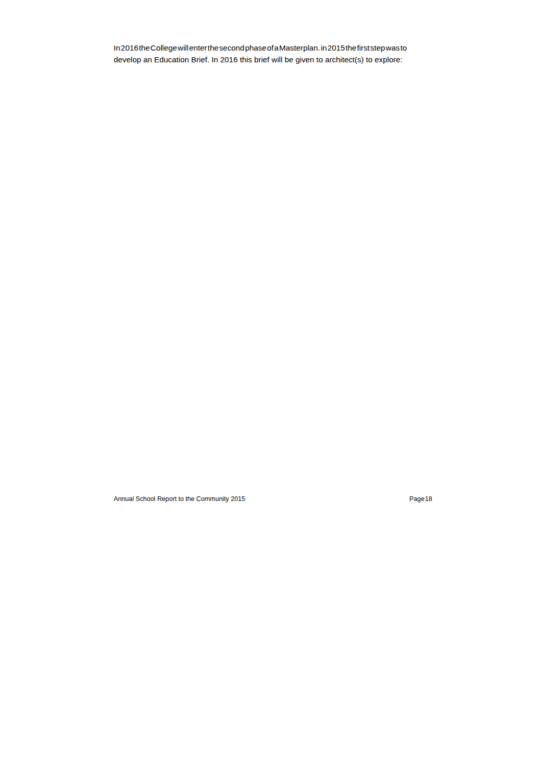In 2016 the College will enter the second phase of a Masterplan. in 2015 the first step was to develop an Education Brief. In 2016 this brief will be given to architect(s) to explore:
Annual School Report to the Community 2015 Page 18